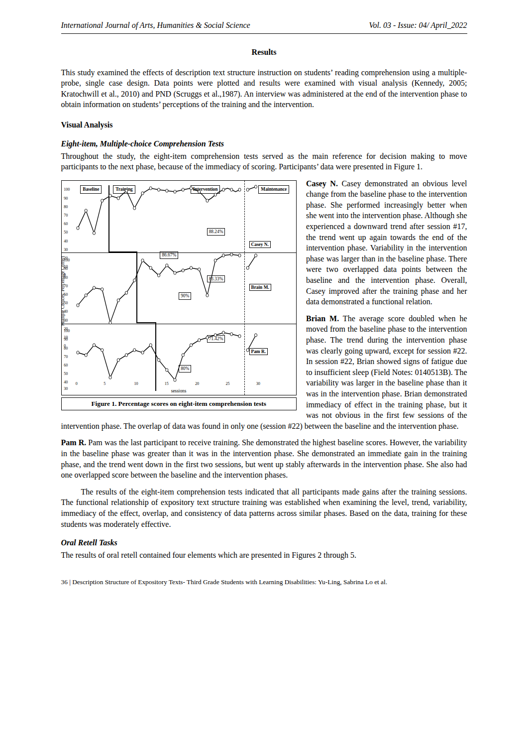International Journal of Arts, Humanities & Social Science
Vol. 03 - Issue: 04/ April_2022
Results
This study examined the effects of description text structure instruction on students’ reading comprehension using a multiple-probe, single case design. Data points were plotted and results were examined with visual analysis (Kennedy, 2005; Kratochwill et al., 2010) and PND (Scruggs et al.,1987). An interview was administered at the end of the intervention phase to obtain information on students’ perceptions of the training and the intervention.
Visual Analysis
Eight-item, Multiple-choice Comprehension Tests
Throughout the study, the eight-item comprehension tests served as the main reference for decision making to move participants to the next phase, because of the immediacy of scoring. Participants’ data were presented in Figure 1.
Multiple Choices: Percentage Correct sessions Baseline Training Intervention Maintenance 88.24% Casey N. 86.67% 83.33% Brain M. 90% 71.42% Pam R. 80% 100 90 80 70 60 50 40 30 20 10 0 100 90 80 70 60 50 40 30 20 10 0 100 90 80 70 60 50 40 30 0 5 10 15 20 25 30
Figure 1. Percentage scores on eight-item comprehension tests
Casey N. Casey demonstrated an obvious level change from the baseline phase to the intervention phase. She performed increasingly better when she went into the intervention phase. Although she experienced a downward trend after session #17, the trend went up again towards the end of the intervention phase. Variability in the intervention phase was larger than in the baseline phase. There were two overlapped data points between the baseline and the intervention phase. Overall, Casey improved after the training phase and her data demonstrated a functional relation.
Brian M. The average score doubled when he moved from the baseline phase to the intervention phase. The trend during the intervention phase was clearly going upward, except for session #22. In session #22, Brian showed signs of fatigue due to insufficient sleep (Field Notes: 0140513B). The variability was larger in the baseline phase than it was in the intervention phase. Brian demonstrated immediacy of effect in the training phase, but it was not obvious in the first few sessions of the intervention phase. The overlap of data was found in only one (session #22) between the baseline and the intervention phase.
Pam R. Pam was the last participant to receive training. She demonstrated the highest baseline scores. However, the variability in the baseline phase was greater than it was in the intervention phase. She demonstrated an immediate gain in the training phase, and the trend went down in the first two sessions, but went up stably afterwards in the intervention phase. She also had one overlapped score between the baseline and the intervention phases.
The results of the eight-item comprehension tests indicated that all participants made gains after the training sessions. The functional relationship of expository text structure training was established when examining the level, trend, variability, immediacy of the effect, overlap, and consistency of data patterns across similar phases. Based on the data, training for these students was moderately effective.
Oral Retell Tasks
The results of oral retell contained four elements which are presented in Figures 2 through 5.
36 | Description Structure of Expository Texts- Third Grade Students with Learning Disabilities: Yu-Ling, Sabrina Lo et al.